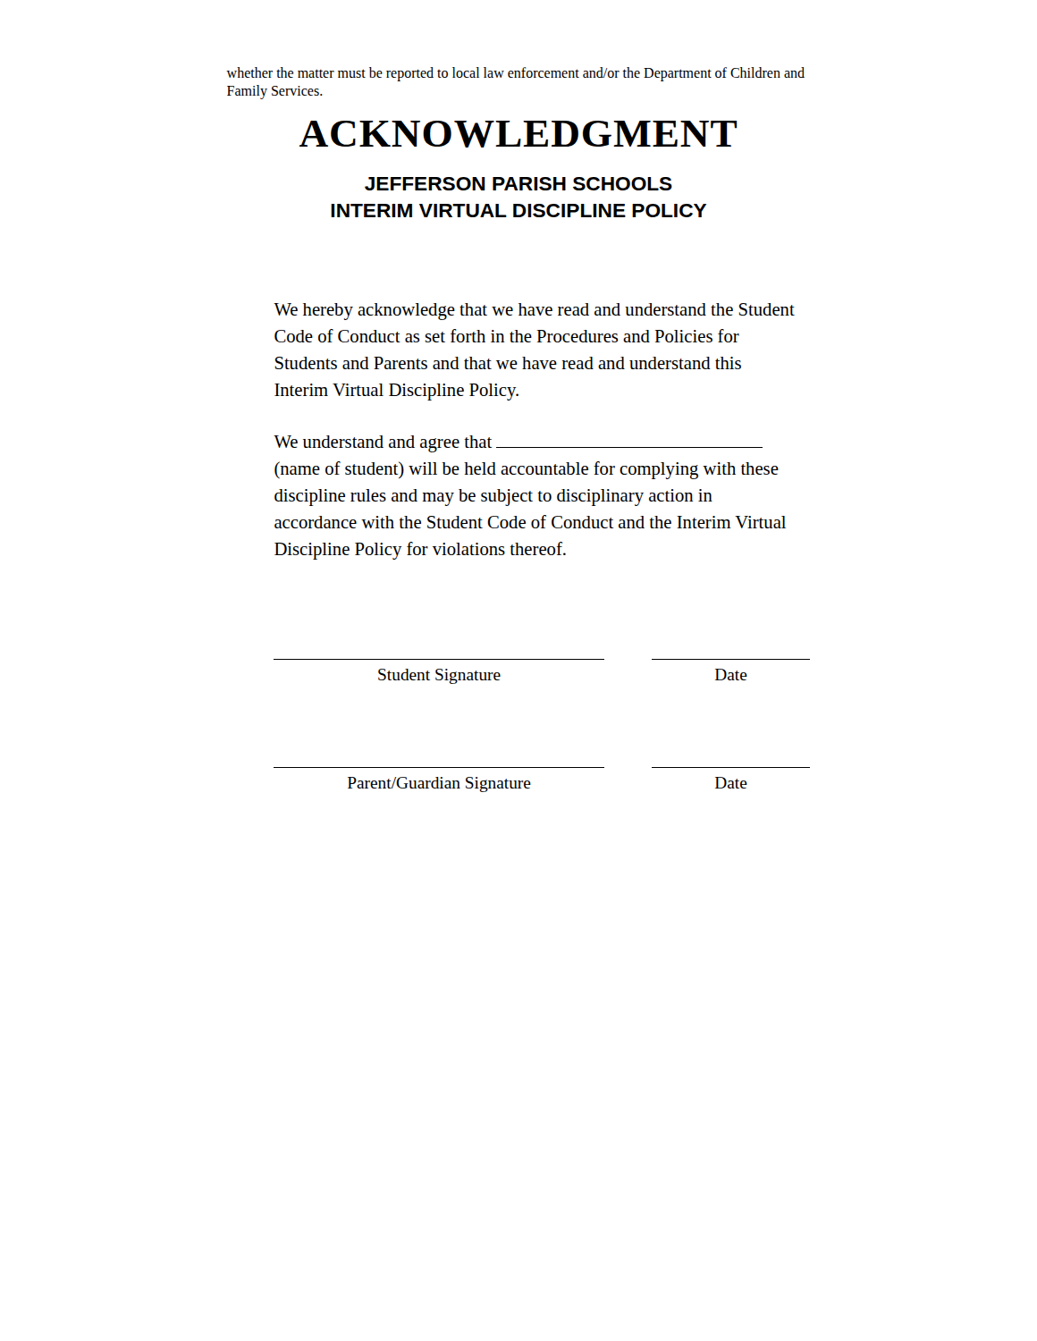whether the matter must be reported to local law enforcement and/or the Department of Children and Family Services.
ACKNOWLEDGMENT
JEFFERSON PARISH SCHOOLS
INTERIM VIRTUAL DISCIPLINE POLICY
We hereby acknowledge that we have read and understand the Student Code of Conduct as set forth in the Procedures and Policies for Students and Parents and that we have read and understand this Interim Virtual Discipline Policy.
We understand and agree that (name of student) will be held accountable for complying with these discipline rules and may be subject to disciplinary action in accordance with the Student Code of Conduct and the Interim Virtual Discipline Policy for violations thereof.
Student Signature
Date
Parent/Guardian Signature
Date